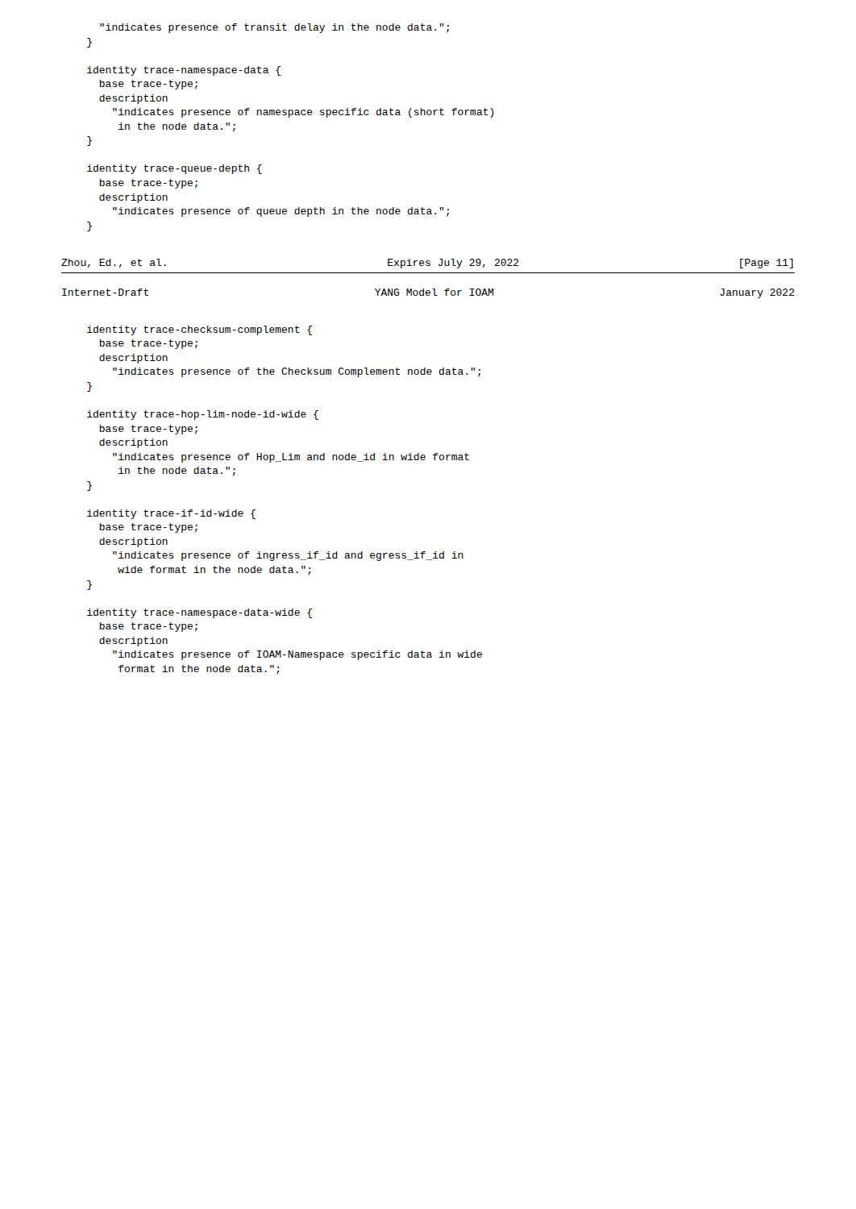"indicates presence of transit delay in the node data.";
    }

    identity trace-namespace-data {
      base trace-type;
      description
        "indicates presence of namespace specific data (short format)
         in the node data.";
    }

    identity trace-queue-depth {
      base trace-type;
      description
        "indicates presence of queue depth in the node data.";
    }
Zhou, Ed., et al. Expires July 29, 2022 [Page 11]
Internet-Draft YANG Model for IOAM January 2022
    identity trace-checksum-complement {
      base trace-type;
      description
        "indicates presence of the Checksum Complement node data.";
    }

    identity trace-hop-lim-node-id-wide {
      base trace-type;
      description
        "indicates presence of Hop_Lim and node_id in wide format
         in the node data.";
    }

    identity trace-if-id-wide {
      base trace-type;
      description
        "indicates presence of ingress_if_id and egress_if_id in
         wide format in the node data.";
    }

    identity trace-namespace-data-wide {
      base trace-type;
      description
        "indicates presence of IOAM-Namespace specific data in wide
         format in the node data.";